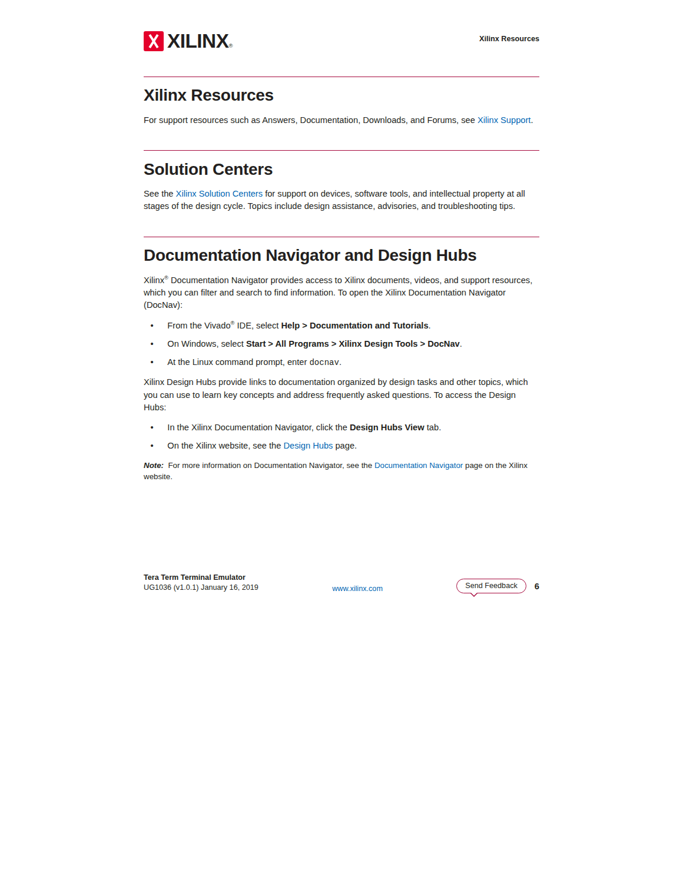XILINX®
Xilinx Resources
Xilinx Resources
For support resources such as Answers, Documentation, Downloads, and Forums, see Xilinx Support.
Solution Centers
See the Xilinx Solution Centers for support on devices, software tools, and intellectual property at all stages of the design cycle. Topics include design assistance, advisories, and troubleshooting tips.
Documentation Navigator and Design Hubs
Xilinx® Documentation Navigator provides access to Xilinx documents, videos, and support resources, which you can filter and search to find information. To open the Xilinx Documentation Navigator (DocNav):
From the Vivado® IDE, select Help > Documentation and Tutorials.
On Windows, select Start > All Programs > Xilinx Design Tools > DocNav.
At the Linux command prompt, enter docnav.
Xilinx Design Hubs provide links to documentation organized by design tasks and other topics, which you can use to learn key concepts and address frequently asked questions. To access the Design Hubs:
In the Xilinx Documentation Navigator, click the Design Hubs View tab.
On the Xilinx website, see the Design Hubs page.
Note: For more information on Documentation Navigator, see the Documentation Navigator page on the Xilinx website.
Tera Term Terminal Emulator
UG1036 (v1.0.1) January 16, 2019
www.xilinx.com
Send Feedback
6